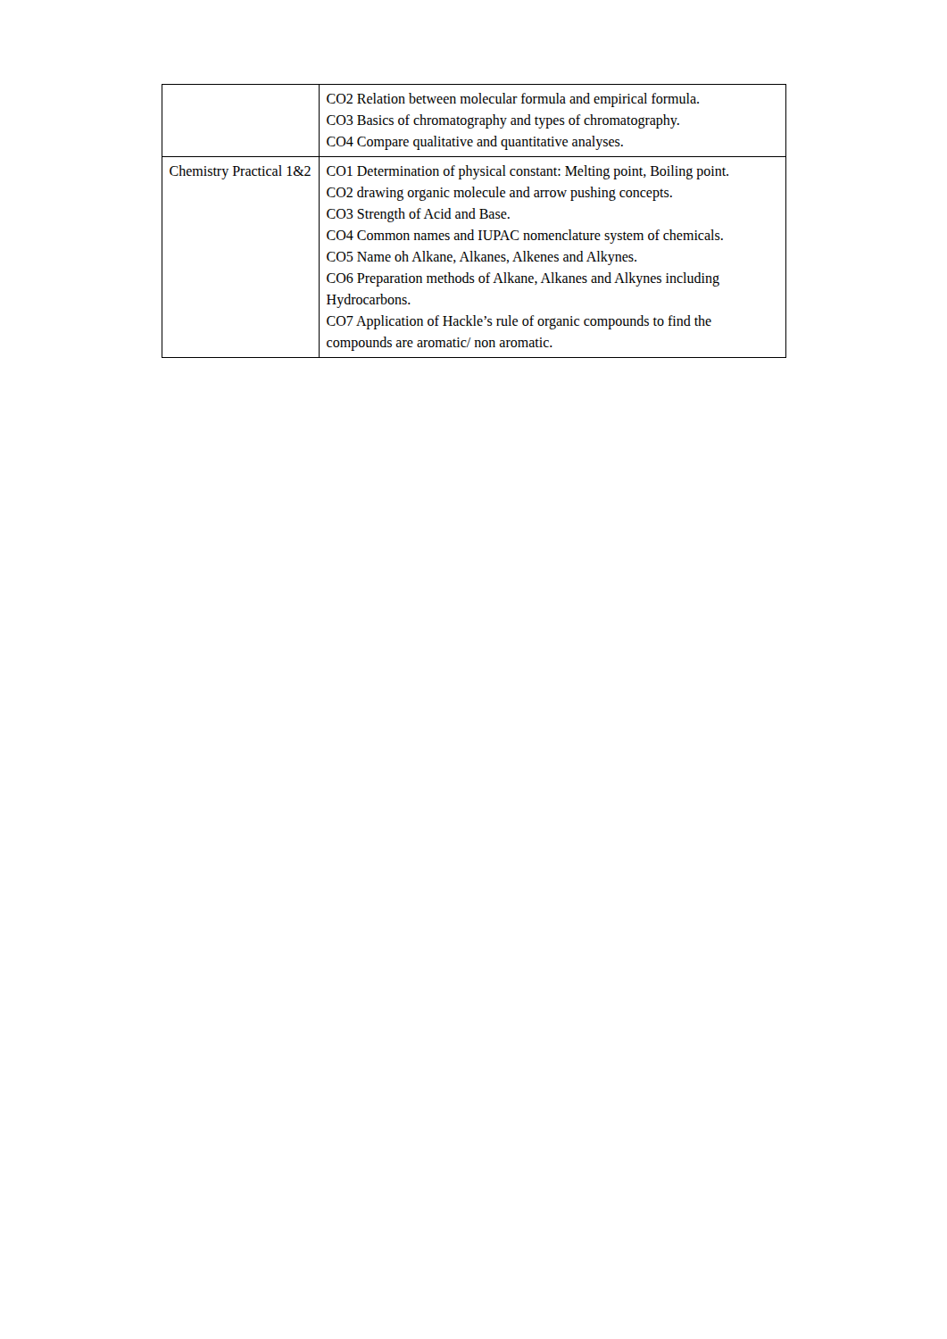| | CO2 Relation between molecular formula and empirical formula. CO3 Basics of chromatography and types of chromatography. CO4 Compare qualitative and quantitative analyses. |
| Chemistry Practical 1&2 | CO1 Determination of physical constant: Melting point, Boiling point. CO2 drawing organic molecule and arrow pushing concepts. CO3 Strength of Acid and Base. CO4 Common names and IUPAC nomenclature system of chemicals. CO5 Name oh Alkane, Alkanes, Alkenes and Alkynes. CO6 Preparation methods of Alkane, Alkanes and Alkynes including Hydrocarbons. CO7 Application of Hackle’s rule of organic compounds to find the compounds are aromatic/ non aromatic. |